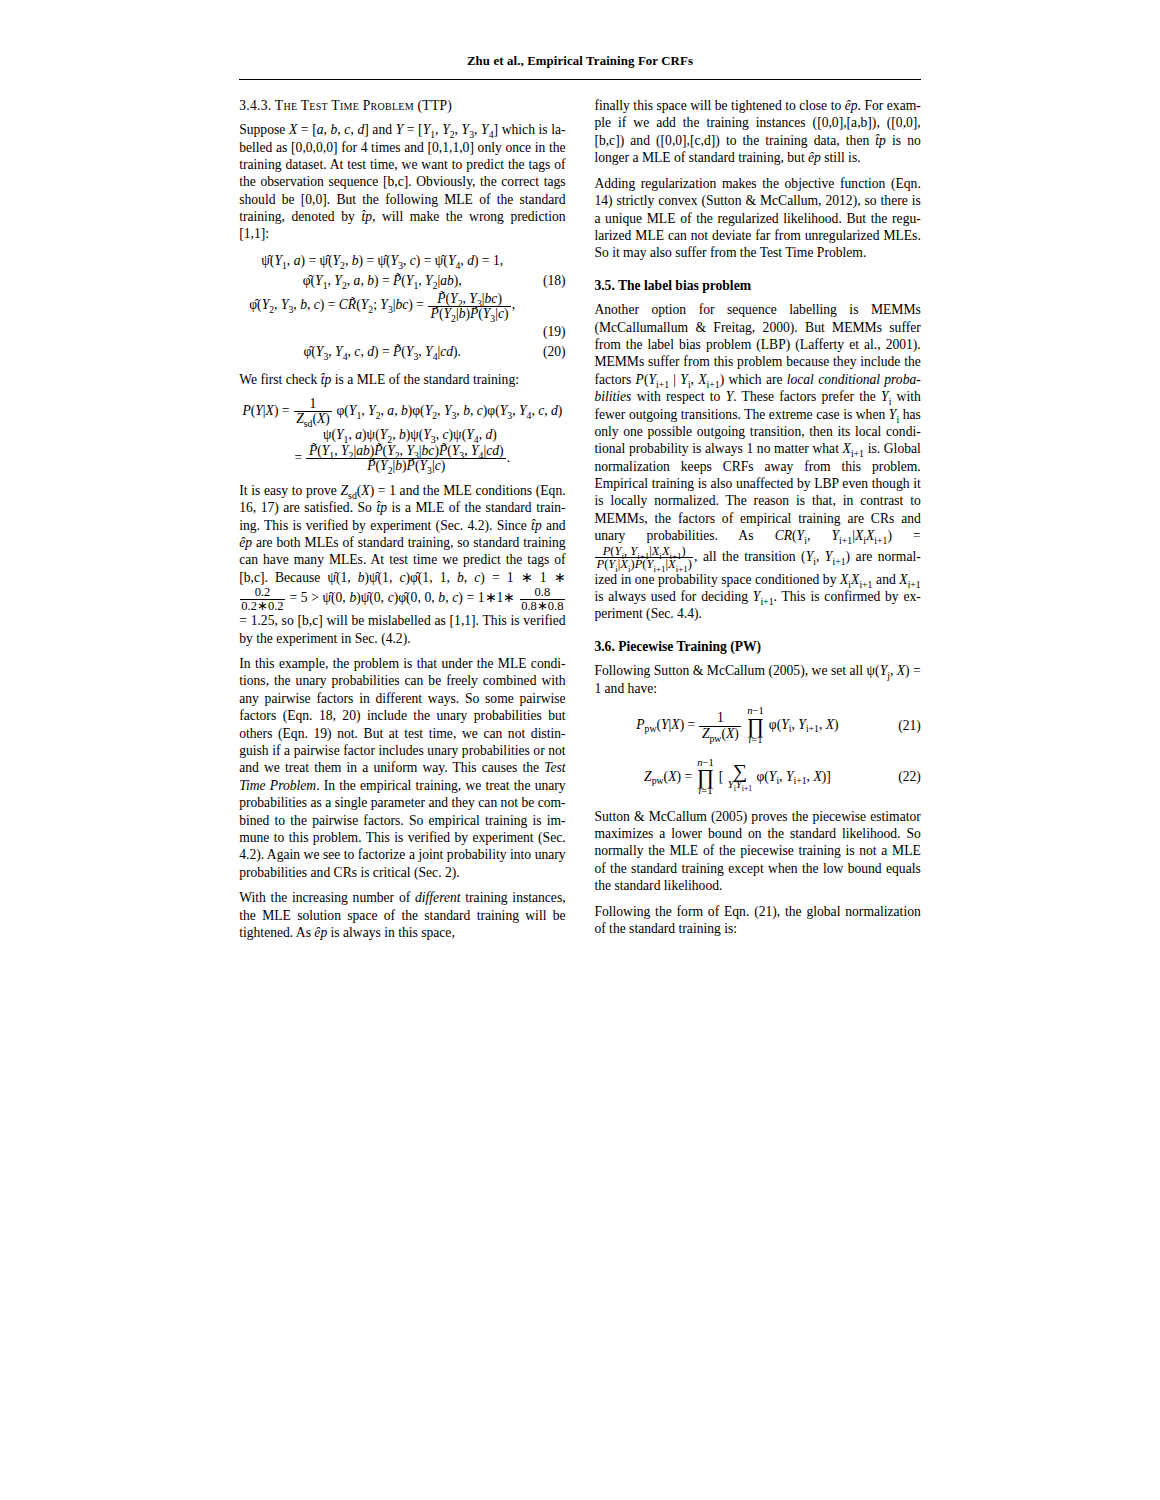Zhu et al., Empirical Training For CRFs
3.4.3. The Test Time Problem (TTP)
Suppose X = [a, b, c, d] and Y = [Y1, Y2, Y3, Y4] which is labelled as [0,0,0,0] for 4 times and [0,1,1,0] only once in the training dataset. At test time, we want to predict the tags of the observation sequence [b,c]. Obviously, the correct tags should be [0,0]. But the following MLE of the standard training, denoted by t̂p, will make the wrong prediction [1,1]:
| ψ̂( Y 1 , a ) = ψ̂( Y 2 , b ) = ψ̂( Y 3 , c ) = ψ̂( Y 4 , d ) = 1, | |
| φ̂( Y 1 , Y 2 , a , b ) = P̃ ( Y 1 , Y 2 / ab ), | (18) |
| φ̂( Y 2 , Y 3 , b , c ) = CR̃ ( Y 2 ; Y 3 / bc ) = P̃ ( Y 2 , Y 3 / bc ) P̃ ( Y 2 / b ) P̃ ( Y 3 / c ) , | |
| | (19) |
| φ̂( Y 3 , Y 4 , c , d ) = P̃ ( Y 3 , Y 4 / cd ). | (20) |
We first check t̂p is a MLE of the standard training:
P(Y|X) = 1 Zsd(X) φ(Y1, Y2, a, b)φ(Y2, Y3, b, c)φ(Y3, Y4, c, d) ψ(Y1, a)ψ(Y2, b)ψ(Y3, c)ψ(Y4, d) = P̃(Y1, Y2|ab)P̃(Y2, Y3|bc)P̃(Y3, Y4|cd) P̃(Y2|b)P̃(Y3|c).
It is easy to prove Zsd(X) = 1 and the MLE conditions (Eqn. 16, 17) are satisfied. So t̂p is a MLE of the standard training. This is verified by experiment (Sec. 4.2). Since t̂p and êp are both MLEs of standard training, so standard training can have many MLEs. At test time we predict the tags of [b,c]. Because ψ̂(1, b)ψ̂(1, c)φ̂(1, 1, b, c) = 1 ∗ 1 ∗ 0.20.2∗0.2 = 5 > ψ̂(0, b)ψ̂(0, c)φ̂(0, 0, b, c) = 1∗1∗ 0.80.8∗0.8 = 1.25, so [b,c] will be mislabelled as [1,1]. This is verified by the experiment in Sec. (4.2).
In this example, the problem is that under the MLE conditions, the unary probabilities can be freely combined with any pairwise factors in different ways. So some pairwise factors (Eqn. 18, 20) include the unary probabilities but others (Eqn. 19) not. But at test time, we can not distinguish if a pairwise factor includes unary probabilities or not and we treat them in a uniform way. This causes the Test Time Problem. In the empirical training, we treat the unary probabilities as a single parameter and they can not be combined to the pairwise factors. So empirical training is immune to this problem. This is verified by experiment (Sec. 4.2). Again we see to factorize a joint probability into unary probabilities and CRs is critical (Sec. 2).
With the increasing number of different training instances, the MLE solution space of the standard training will be tightened. As êp is always in this space,
finally this space will be tightened to close to êp. For example if we add the training instances ([0,0],[a,b]), ([0,0],[b,c]) and ([0,0],[c,d]) to the training data, then t̂p is no longer a MLE of standard training, but êp still is.
Adding regularization makes the objective function (Eqn. 14) strictly convex (Sutton & McCallum, 2012), so there is a unique MLE of the regularized likelihood. But the regularized MLE can not deviate far from unregularized MLEs. So it may also suffer from the Test Time Problem.
3.5. The label bias problem
Another option for sequence labelling is MEMMs (McCallumallum & Freitag, 2000). But MEMMs suffer from the label bias problem (LBP) (Lafferty et al., 2001). MEMMs suffer from this problem because they include the factors P(Yi+1 | Yi, Xi+1) which are local conditional probabilities with respect to Y. These factors prefer the Yi with fewer outgoing transitions. The extreme case is when Yi has only one possible outgoing transition, then its local conditional probability is always 1 no matter what Xi+1 is. Global normalization keeps CRFs away from this problem. Empirical training is also unaffected by LBP even though it is locally normalized. The reason is that, in contrast to MEMMs, the factors of empirical training are CRs and unary probabilities. As CR(Yi, Yi+1|XiXi+1) = P(Yi, Yi+1|XiXi+1) P(Yi|Xi)P(Yi+1|Xi+1), all the transition (Yi, Yi+1) are normalized in one probability space conditioned by XiXi+1 and Xi+1 is always used for deciding Yi+1. This is confirmed by experiment (Sec. 4.4).
3.6. Piecewise Training (PW)
Following Sutton & McCallum (2005), we set all ψ(Yj, X) = 1 and have:
| P pw ( Y / X ) = 1 Z pw ( X ) n −1 ∏ i =1 φ( Y i , Y i+1 , X ) | (21) |
| Z pw ( X ) = n −1 ∏ i =1 [ ∑ Y i Y i+1 φ( Y i , Y i+1 , X )] | (22) |
Sutton & McCallum (2005) proves the piecewise estimator maximizes a lower bound on the standard likelihood. So normally the MLE of the piecewise training is not a MLE of the standard training except when the low bound equals the standard likelihood.
Following the form of Eqn. (21), the global normalization of the standard training is: